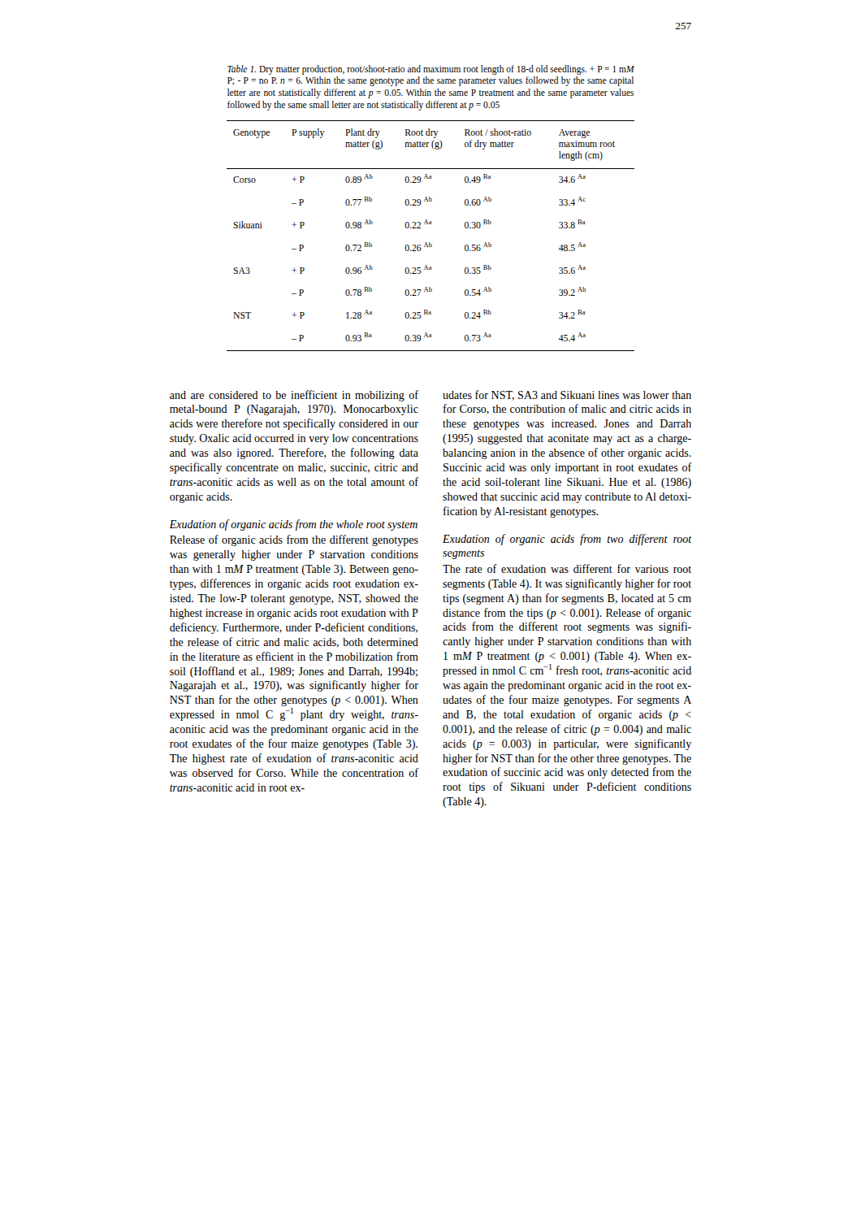257
Table 1. Dry matter production, root/shoot-ratio and maximum root length of 18-d old seedlings. + P = 1 mM P; - P = no P. n = 6. Within the same genotype and the same parameter values followed by the same capital letter are not statistically different at p = 0.05. Within the same P treatment and the same parameter values followed by the same small letter are not statistically different at p = 0.05
| Genotype | P supply | Plant dry matter (g) | Root dry matter (g) | Root / shoot-ratio of dry matter | Average maximum root length (cm) |
| --- | --- | --- | --- | --- | --- |
| Corso | + P | 0.89 Ab | 0.29 Aa | 0.49 Ba | 34.6 Aa |
| | – P | 0.77 Bb | 0.29 Ab | 0.60 Ab | 33.4 Ac |
| Sikuani | + P | 0.98 Ab | 0.22 Aa | 0.30 Bb | 33.8 Ba |
| | – P | 0.72 Bb | 0.26 Ab | 0.56 Ab | 48.5 Aa |
| SA3 | + P | 0.96 Ab | 0.25 Aa | 0.35 Bb | 35.6 Aa |
| | – P | 0.78 Bb | 0.27 Ab | 0.54 Ab | 39.2 Ab |
| NST | + P | 1.28 Aa | 0.25 Ba | 0.24 Bb | 34.2 Ba |
| | – P | 0.93 Ba | 0.39 Aa | 0.73 Aa | 45.4 Aa |
and are considered to be inefficient in mobilizing of metal-bound P (Nagarajah, 1970). Monocarboxylic acids were therefore not specifically considered in our study. Oxalic acid occurred in very low concentrations and was also ignored. Therefore, the following data specifically concentrate on malic, succinic, citric and trans-aconitic acids as well as on the total amount of organic acids.
Exudation of organic acids from the whole root system
Release of organic acids from the different genotypes was generally higher under P starvation conditions than with 1 mM P treatment (Table 3). Between genotypes, differences in organic acids root exudation existed. The low-P tolerant genotype, NST, showed the highest increase in organic acids root exudation with P deficiency. Furthermore, under P-deficient conditions, the release of citric and malic acids, both determined in the literature as efficient in the P mobilization from soil (Hoffland et al., 1989; Jones and Darrah, 1994b; Nagarajah et al., 1970), was significantly higher for NST than for the other genotypes (p < 0.001). When expressed in nmol C g−1 plant dry weight, trans-aconitic acid was the predominant organic acid in the root exudates of the four maize genotypes (Table 3). The highest rate of exudation of trans-aconitic acid was observed for Corso. While the concentration of trans-aconitic acid in root ex-
udates for NST, SA3 and Sikuani lines was lower than for Corso, the contribution of malic and citric acids in these genotypes was increased. Jones and Darrah (1995) suggested that aconitate may act as a charge-balancing anion in the absence of other organic acids. Succinic acid was only important in root exudates of the acid soil-tolerant line Sikuani. Hue et al. (1986) showed that succinic acid may contribute to Al detoxification by Al-resistant genotypes.
Exudation of organic acids from two different root segments
The rate of exudation was different for various root segments (Table 4). It was significantly higher for root tips (segment A) than for segments B, located at 5 cm distance from the tips (p < 0.001). Release of organic acids from the different root segments was significantly higher under P starvation conditions than with 1 mM P treatment (p < 0.001) (Table 4). When expressed in nmol C cm−1 fresh root, trans-aconitic acid was again the predominant organic acid in the root exudates of the four maize genotypes. For segments A and B, the total exudation of organic acids (p < 0.001), and the release of citric (p = 0.004) and malic acids (p = 0.003) in particular, were significantly higher for NST than for the other three genotypes. The exudation of succinic acid was only detected from the root tips of Sikuani under P-deficient conditions (Table 4).